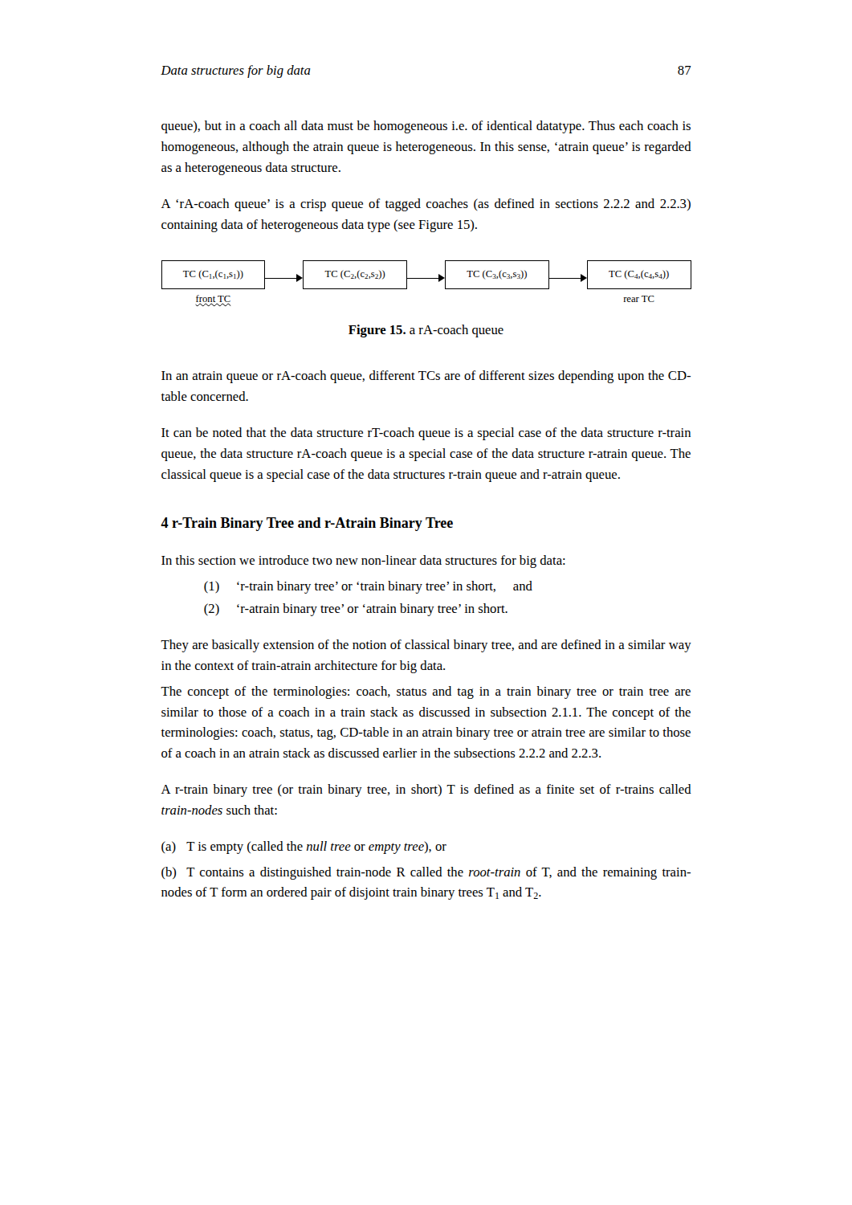Data structures for big data 87
queue), but in a coach all data must be homogeneous i.e. of identical datatype. Thus each coach is homogeneous, although the atrain queue is heterogeneous. In this sense, ‘atrain queue’ is regarded as a heterogeneous data structure.
A ‘rA-coach queue’ is a crisp queue of tagged coaches (as defined in sections 2.2.2 and 2.2.3) containing data of heterogeneous data type (see Figure 15).
TC (C1,(c1,s1))
front TC
TC (C2,(c2,s2))
TC (C3,(c3,s3))
TC (C4,(c4,s4))
rear TC
Figure 15. a rA-coach queue
In an atrain queue or rA-coach queue, different TCs are of different sizes depending upon the CD-table concerned.
It can be noted that the data structure rT-coach queue is a special case of the data structure r-train queue, the data structure rA-coach queue is a special case of the data structure r-atrain queue. The classical queue is a special case of the data structures r-train queue and r-atrain queue.
4 r-Train Binary Tree and r-Atrain Binary Tree
In this section we introduce two new non-linear data structures for big data:
(1)‘r-train binary tree’ or ‘train binary tree’ in short, and
(2)‘r-atrain binary tree’ or ‘atrain binary tree’ in short.
They are basically extension of the notion of classical binary tree, and are defined in a similar way in the context of train-atrain architecture for big data.
The concept of the terminologies: coach, status and tag in a train binary tree or train tree are similar to those of a coach in a train stack as discussed in subsection 2.1.1. The concept of the terminologies: coach, status, tag, CD-table in an atrain binary tree or atrain tree are similar to those of a coach in an atrain stack as discussed earlier in the subsections 2.2.2 and 2.2.3.
A r-train binary tree (or train binary tree, in short) T is defined as a finite set of r-trains called train-nodes such that:
(a) T is empty (called the null tree or empty tree), or
(b) T contains a distinguished train-node R called the root-train of T, and the remaining train-nodes of T form an ordered pair of disjoint train binary trees T1 and T2.